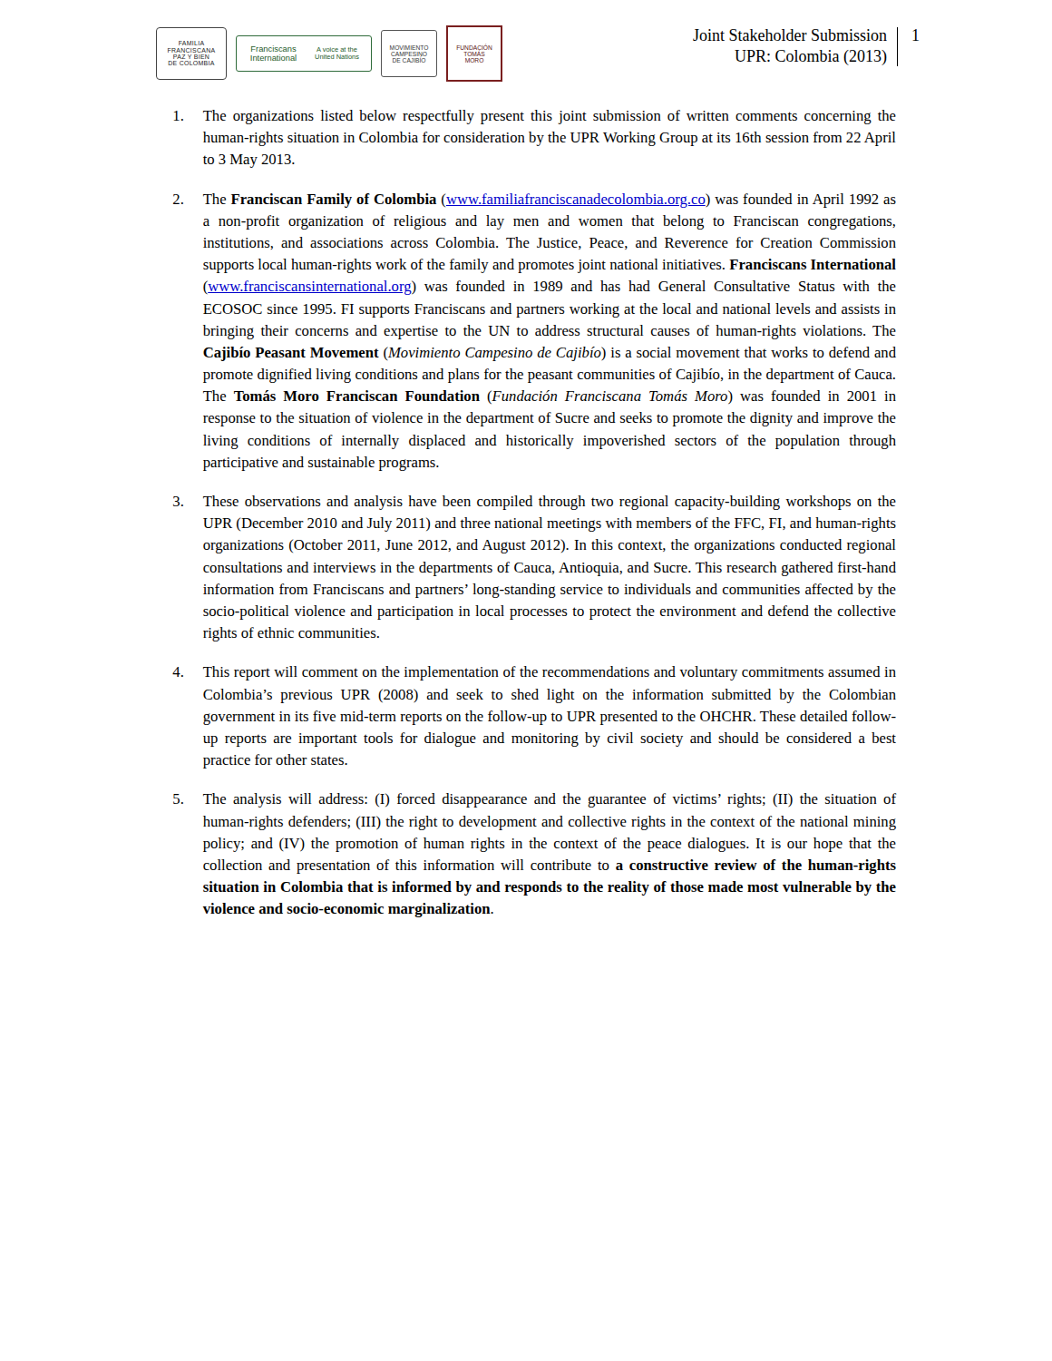FAMILIA FRANCISCANA
PAZ Y BIEN
DE COLOMBIA Franciscans International
A voice at the United Nations MOVIMIENTO
CAMPESINO
DE CAJIBÍO FUNDACIÓN
TOMÁS
MORO
1 Joint Stakeholder Submission
UPR: Colombia (2013)
The organizations listed below respectfully present this joint submission of written comments concerning the human-rights situation in Colombia for consideration by the UPR Working Group at its 16th session from 22 April to 3 May 2013.
The Franciscan Family of Colombia (www.familiafranciscanadecolombia.org.co) was founded in April 1992 as a non-profit organization of religious and lay men and women that belong to Franciscan congregations, institutions, and associations across Colombia. The Justice, Peace, and Reverence for Creation Commission supports local human-rights work of the family and promotes joint national initiatives. Franciscans International (www.franciscansinternational.org) was founded in 1989 and has had General Consultative Status with the ECOSOC since 1995. FI supports Franciscans and partners working at the local and national levels and assists in bringing their concerns and expertise to the UN to address structural causes of human-rights violations. The Cajibío Peasant Movement (Movimiento Campesino de Cajibío) is a social movement that works to defend and promote dignified living conditions and plans for the peasant communities of Cajibío, in the department of Cauca. The Tomás Moro Franciscan Foundation (Fundación Franciscana Tomás Moro) was founded in 2001 in response to the situation of violence in the department of Sucre and seeks to promote the dignity and improve the living conditions of internally displaced and historically impoverished sectors of the population through participative and sustainable programs.
These observations and analysis have been compiled through two regional capacity-building workshops on the UPR (December 2010 and July 2011) and three national meetings with members of the FFC, FI, and human-rights organizations (October 2011, June 2012, and August 2012). In this context, the organizations conducted regional consultations and interviews in the departments of Cauca, Antioquia, and Sucre. This research gathered first-hand information from Franciscans and partners’ long-standing service to individuals and communities affected by the socio-political violence and participation in local processes to protect the environment and defend the collective rights of ethnic communities.
This report will comment on the implementation of the recommendations and voluntary commitments assumed in Colombia’s previous UPR (2008) and seek to shed light on the information submitted by the Colombian government in its five mid-term reports on the follow-up to UPR presented to the OHCHR. These detailed follow-up reports are important tools for dialogue and monitoring by civil society and should be considered a best practice for other states.
The analysis will address: (I) forced disappearance and the guarantee of victims’ rights; (II) the situation of human-rights defenders; (III) the right to development and collective rights in the context of the national mining policy; and (IV) the promotion of human rights in the context of the peace dialogues. It is our hope that the collection and presentation of this information will contribute to a constructive review of the human-rights situation in Colombia that is informed by and responds to the reality of those made most vulnerable by the violence and socio-economic marginalization.